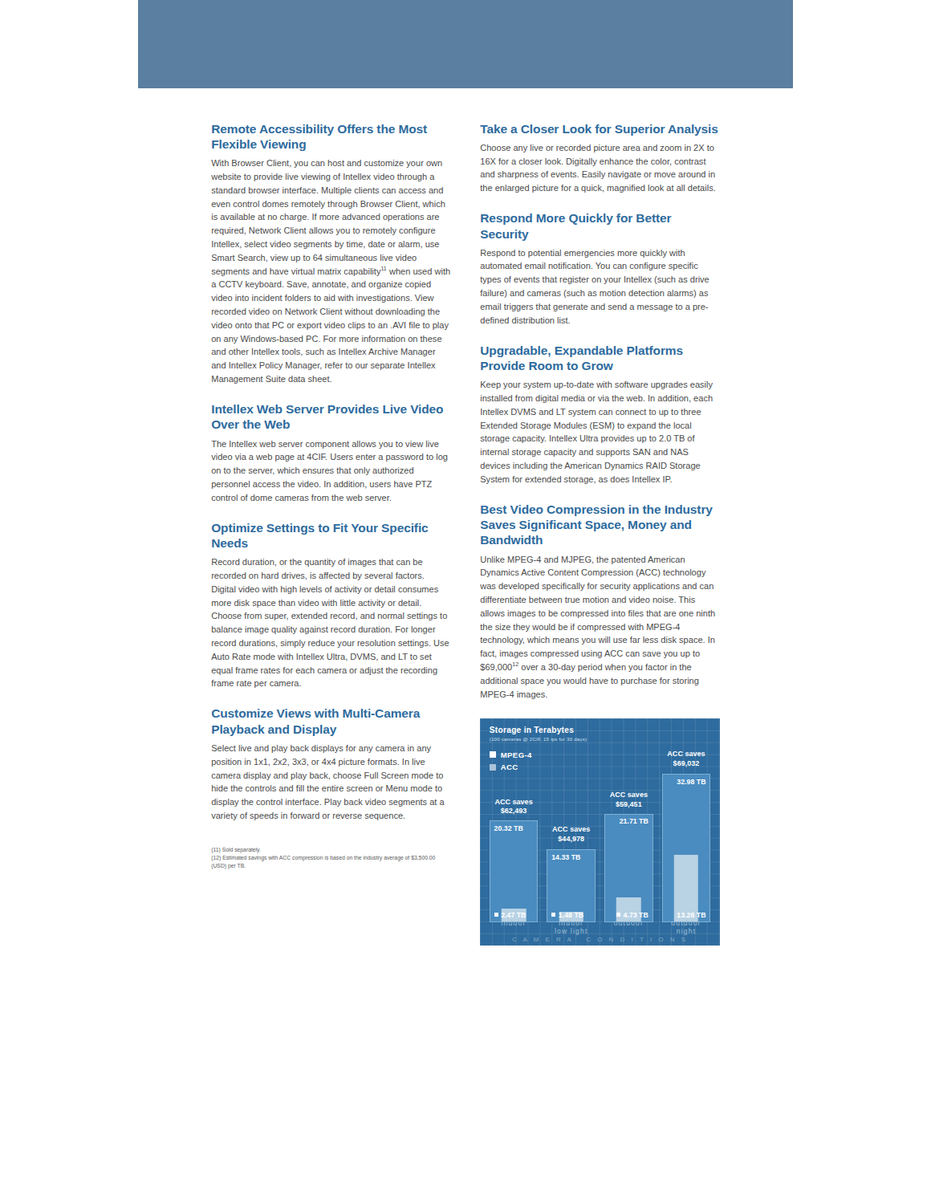Remote Accessibility Offers the Most Flexible Viewing
With Browser Client, you can host and customize your own website to provide live viewing of Intellex video through a standard browser interface. Multiple clients can access and even control domes remotely through Browser Client, which is available at no charge. If more advanced operations are required, Network Client allows you to remotely configure Intellex, select video segments by time, date or alarm, use Smart Search, view up to 64 simultaneous live video segments and have virtual matrix capability11 when used with a CCTV keyboard. Save, annotate, and organize copied video into incident folders to aid with investigations. View recorded video on Network Client without downloading the video onto that PC or export video clips to an .AVI file to play on any Windows-based PC. For more information on these and other Intellex tools, such as Intellex Archive Manager and Intellex Policy Manager, refer to our separate Intellex Management Suite data sheet.
Intellex Web Server Provides Live Video Over the Web
The Intellex web server component allows you to view live video via a web page at 4CIF. Users enter a password to log on to the server, which ensures that only authorized personnel access the video. In addition, users have PTZ control of dome cameras from the web server.
Optimize Settings to Fit Your Specific Needs
Record duration, or the quantity of images that can be recorded on hard drives, is affected by several factors. Digital video with high levels of activity or detail consumes more disk space than video with little activity or detail. Choose from super, extended record, and normal settings to balance image quality against record duration. For longer record durations, simply reduce your resolution settings. Use Auto Rate mode with Intellex Ultra, DVMS, and LT to set equal frame rates for each camera or adjust the recording frame rate per camera.
Customize Views with Multi-Camera Playback and Display
Select live and play back displays for any camera in any position in 1x1, 2x2, 3x3, or 4x4 picture formats. In live camera display and play back, choose Full Screen mode to hide the controls and fill the entire screen or Menu mode to display the control interface. Play back video segments at a variety of speeds in forward or reverse sequence.
(11) Sold separately.
(12) Estimated savings with ACC compression is based on the industry average of $3,500.00 (USD) per TB.
Take a Closer Look for Superior Analysis
Choose any live or recorded picture area and zoom in 2X to 16X for a closer look. Digitally enhance the color, contrast and sharpness of events. Easily navigate or move around in the enlarged picture for a quick, magnified look at all details.
Respond More Quickly for Better Security
Respond to potential emergencies more quickly with automated email notification. You can configure specific types of events that register on your Intellex (such as drive failure) and cameras (such as motion detection alarms) as email triggers that generate and send a message to a pre-defined distribution list.
Upgradable, Expandable Platforms Provide Room to Grow
Keep your system up-to-date with software upgrades easily installed from digital media or via the web. In addition, each Intellex DVMS and LT system can connect to up to three Extended Storage Modules (ESM) to expand the local storage capacity. Intellex Ultra provides up to 2.0 TB of internal storage capacity and supports SAN and NAS devices including the American Dynamics RAID Storage System for extended storage, as does Intellex IP.
Best Video Compression in the Industry Saves Significant Space, Money and Bandwidth
Unlike MPEG-4 and MJPEG, the patented American Dynamics Active Content Compression (ACC) technology was developed specifically for security applications and can differentiate between true motion and video noise. This allows images to be compressed into files that are one ninth the size they would be if compressed with MPEG-4 technology, which means you will use far less disk space. In fact, images compressed using ACC can save you up to $69,00012 over a 30-day period when you factor in the additional space you would have to purchase for storing MPEG-4 images.
Storage in Terabytes
(100 cameras @ 2CIF, 15 ips for 30 days)
MPEG-4
ACC
ACC saves
$62,493
20.32 TB
2.47 TB
ACC saves
$44,978
14.33 TB
1.48 TB
ACC saves
$59,451
21.71 TB
4.73 TB
ACC saves
$69,032
32.98 TB
13.26 TB
indoor indoor
low light outdoor outdoor night
C A M E R A C O N D I T I O N S